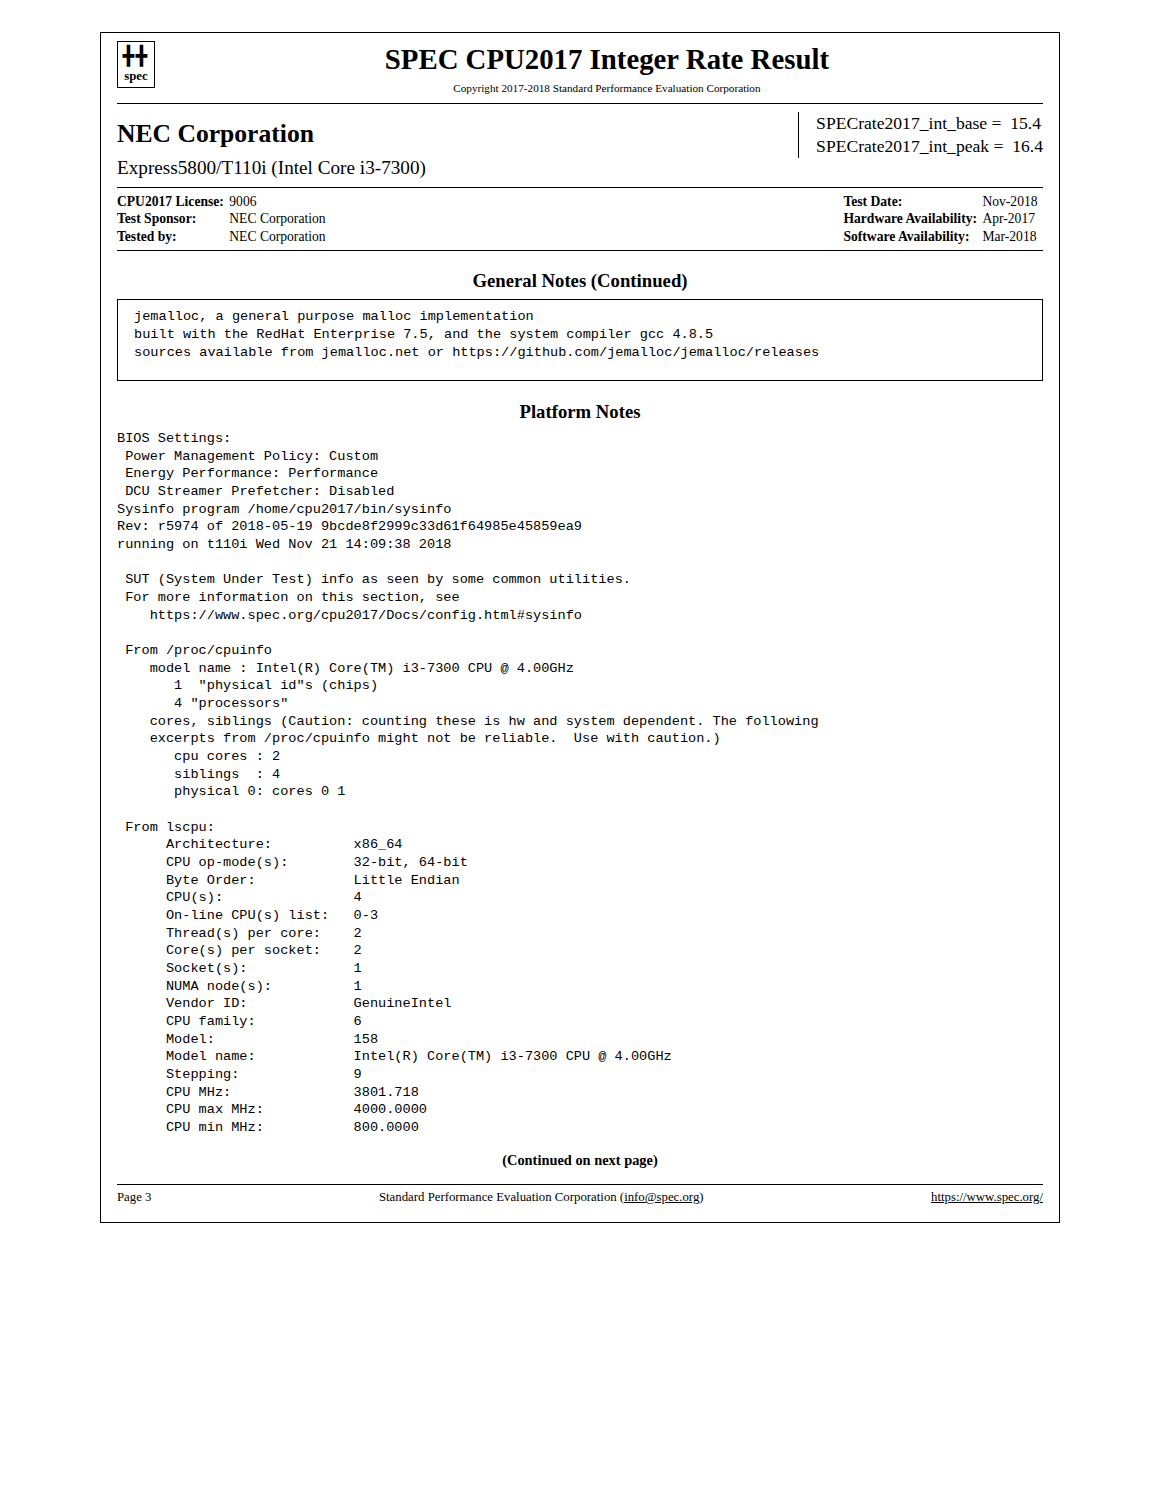╋╋
spec
SPEC CPU2017 Integer Rate Result
Copyright 2017-2018 Standard Performance Evaluation Corporation
NEC Corporation
Express5800/T110i (Intel Core i3-7300)
SPECrate2017_int_base = 15.4
SPECrate2017_int_peak = 16.4
| CPU2017 License: | 9006 |
| Test Sponsor: | NEC Corporation |
| Tested by: | NEC Corporation |
| Test Date: | Nov-2018 |
| Hardware Availability: | Apr-2017 |
| Software Availability: | Mar-2018 |
General Notes (Continued)
jemalloc, a general purpose malloc implementation
built with the RedHat Enterprise 7.5, and the system compiler gcc 4.8.5
sources available from jemalloc.net or https://github.com/jemalloc/jemalloc/releases
Platform Notes
BIOS Settings:
 Power Management Policy: Custom
 Energy Performance: Performance
 DCU Streamer Prefetcher: Disabled
Sysinfo program /home/cpu2017/bin/sysinfo
Rev: r5974 of 2018-05-19 9bcde8f2999c33d61f64985e45859ea9
running on t110i Wed Nov 21 14:09:38 2018

 SUT (System Under Test) info as seen by some common utilities.
 For more information on this section, see
    https://www.spec.org/cpu2017/Docs/config.html#sysinfo

 From /proc/cpuinfo
    model name : Intel(R) Core(TM) i3-7300 CPU @ 4.00GHz
       1  "physical id"s (chips)
       4 "processors"
    cores, siblings (Caution: counting these is hw and system dependent. The following
    excerpts from /proc/cpuinfo might not be reliable.  Use with caution.)
       cpu cores : 2
       siblings  : 4
       physical 0: cores 0 1

 From lscpu:
      Architecture:          x86_64
      CPU op-mode(s):        32-bit, 64-bit
      Byte Order:            Little Endian
      CPU(s):                4
      On-line CPU(s) list:   0-3
      Thread(s) per core:    2
      Core(s) per socket:    2
      Socket(s):             1
      NUMA node(s):          1
      Vendor ID:             GenuineIntel
      CPU family:            6
      Model:                 158
      Model name:            Intel(R) Core(TM) i3-7300 CPU @ 4.00GHz
      Stepping:              9
      CPU MHz:               3801.718
      CPU max MHz:           4000.0000
      CPU min MHz:           800.0000
(Continued on next page)
Page 3
Standard Performance Evaluation Corporation (info@spec.org)
https://www.spec.org/